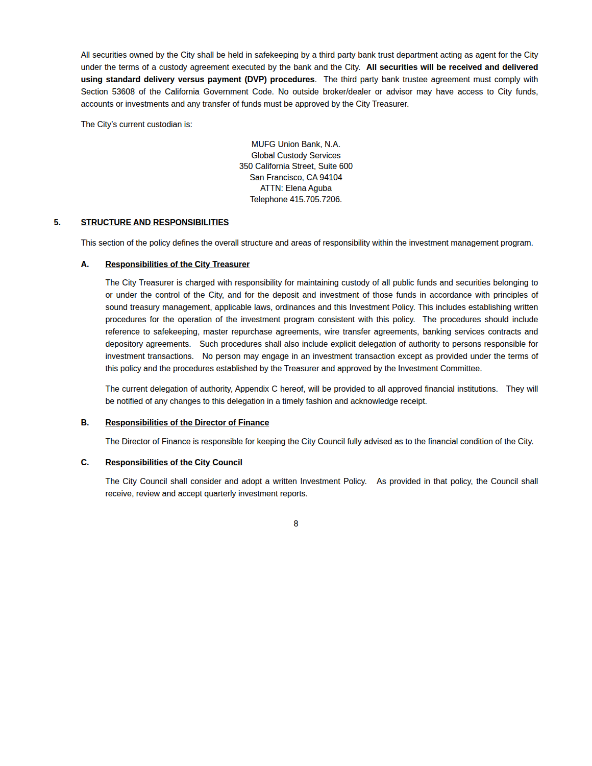All securities owned by the City shall be held in safekeeping by a third party bank trust department acting as agent for the City under the terms of a custody agreement executed by the bank and the City. All securities will be received and delivered using standard delivery versus payment (DVP) procedures. The third party bank trustee agreement must comply with Section 53608 of the California Government Code. No outside broker/dealer or advisor may have access to City funds, accounts or investments and any transfer of funds must be approved by the City Treasurer.
The City’s current custodian is:
MUFG Union Bank, N.A.
Global Custody Services
350 California Street, Suite 600
San Francisco, CA 94104
ATTN: Elena Aguba
Telephone 415.705.7206.
5. STRUCTURE AND RESPONSIBILITIES
This section of the policy defines the overall structure and areas of responsibility within the investment management program.
A. Responsibilities of the City Treasurer
The City Treasurer is charged with responsibility for maintaining custody of all public funds and securities belonging to or under the control of the City, and for the deposit and investment of those funds in accordance with principles of sound treasury management, applicable laws, ordinances and this Investment Policy. This includes establishing written procedures for the operation of the investment program consistent with this policy. The procedures should include reference to safekeeping, master repurchase agreements, wire transfer agreements, banking services contracts and depository agreements. Such procedures shall also include explicit delegation of authority to persons responsible for investment transactions. No person may engage in an investment transaction except as provided under the terms of this policy and the procedures established by the Treasurer and approved by the Investment Committee.
The current delegation of authority, Appendix C hereof, will be provided to all approved financial institutions. They will be notified of any changes to this delegation in a timely fashion and acknowledge receipt.
B. Responsibilities of the Director of Finance
The Director of Finance is responsible for keeping the City Council fully advised as to the financial condition of the City.
C. Responsibilities of the City Council
The City Council shall consider and adopt a written Investment Policy. As provided in that policy, the Council shall receive, review and accept quarterly investment reports.
8